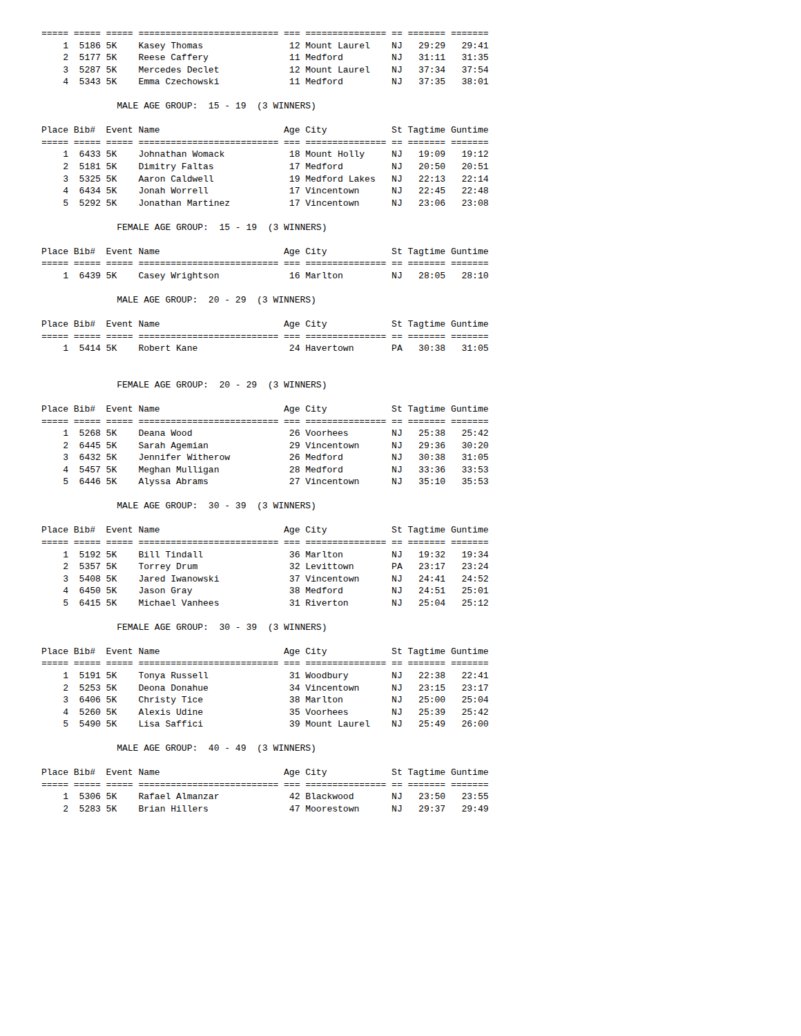===== ===== ===== ========================== === =============== == ======= =======
    1  5186 5K    Kasey Thomas                12 Mount Laurel    NJ   29:29   29:41
    2  5177 5K    Reese Caffery               11 Medford         NJ   31:11   31:35
    3  5287 5K    Mercedes Declet             12 Mount Laurel    NJ   37:34   37:54
    4  5343 5K    Emma Czechowski             11 Medford         NJ   37:35   38:01

              MALE AGE GROUP:  15 - 19  (3 WINNERS)

Place Bib#  Event Name                       Age City            St Tagtime Guntime
===== ===== ===== ========================== === =============== == ======= =======
    1  6433 5K    Johnathan Womack            18 Mount Holly     NJ   19:09   19:12
    2  5181 5K    Dimitry Faltas              17 Medford         NJ   20:50   20:51
    3  5325 5K    Aaron Caldwell              19 Medford Lakes   NJ   22:13   22:14
    4  6434 5K    Jonah Worrell               17 Vincentown      NJ   22:45   22:48
    5  5292 5K    Jonathan Martinez           17 Vincentown      NJ   23:06   23:08

              FEMALE AGE GROUP:  15 - 19  (3 WINNERS)

Place Bib#  Event Name                       Age City            St Tagtime Guntime
===== ===== ===== ========================== === =============== == ======= =======
    1  6439 5K    Casey Wrightson             16 Marlton         NJ   28:05   28:10

              MALE AGE GROUP:  20 - 29  (3 WINNERS)

Place Bib#  Event Name                       Age City            St Tagtime Guntime
===== ===== ===== ========================== === =============== == ======= =======
    1  5414 5K    Robert Kane                 24 Havertown       PA   30:38   31:05


              FEMALE AGE GROUP:  20 - 29  (3 WINNERS)

Place Bib#  Event Name                       Age City            St Tagtime Guntime
===== ===== ===== ========================== === =============== == ======= =======
    1  5268 5K    Deana Wood                  26 Voorhees        NJ   25:38   25:42
    2  6445 5K    Sarah Agemian               29 Vincentown      NJ   29:36   30:20
    3  6432 5K    Jennifer Witherow           26 Medford         NJ   30:38   31:05
    4  5457 5K    Meghan Mulligan             28 Medford         NJ   33:36   33:53
    5  6446 5K    Alyssa Abrams               27 Vincentown      NJ   35:10   35:53

              MALE AGE GROUP:  30 - 39  (3 WINNERS)

Place Bib#  Event Name                       Age City            St Tagtime Guntime
===== ===== ===== ========================== === =============== == ======= =======
    1  5192 5K    Bill Tindall                36 Marlton         NJ   19:32   19:34
    2  5357 5K    Torrey Drum                 32 Levittown       PA   23:17   23:24
    3  5408 5K    Jared Iwanowski             37 Vincentown      NJ   24:41   24:52
    4  6450 5K    Jason Gray                  38 Medford         NJ   24:51   25:01
    5  6415 5K    Michael Vanhees             31 Riverton        NJ   25:04   25:12

              FEMALE AGE GROUP:  30 - 39  (3 WINNERS)

Place Bib#  Event Name                       Age City            St Tagtime Guntime
===== ===== ===== ========================== === =============== == ======= =======
    1  5191 5K    Tonya Russell               31 Woodbury        NJ   22:38   22:41
    2  5253 5K    Deona Donahue               34 Vincentown      NJ   23:15   23:17
    3  6406 5K    Christy Tice                38 Marlton         NJ   25:00   25:04
    4  5260 5K    Alexis Udine                35 Voorhees        NJ   25:39   25:42
    5  5490 5K    Lisa Saffici                39 Mount Laurel    NJ   25:49   26:00

              MALE AGE GROUP:  40 - 49  (3 WINNERS)

Place Bib#  Event Name                       Age City            St Tagtime Guntime
===== ===== ===== ========================== === =============== == ======= =======
    1  5306 5K    Rafael Almanzar             42 Blackwood       NJ   23:50   23:55
    2  5283 5K    Brian Hillers               47 Moorestown      NJ   29:37   29:49